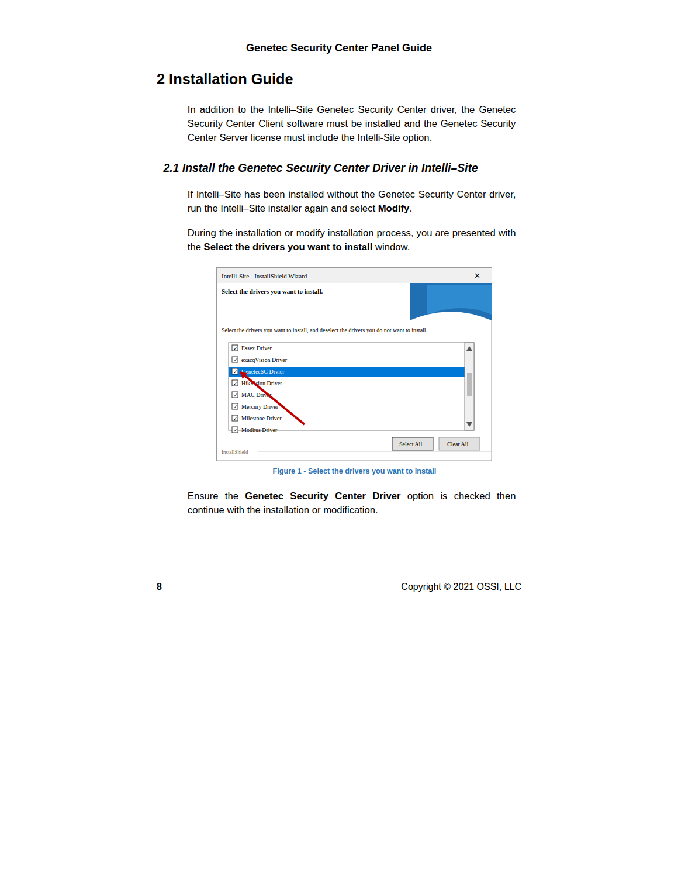Genetec Security Center Panel Guide
2 Installation Guide
In addition to the Intelli–Site Genetec Security Center driver, the Genetec Security Center Client software must be installed and the Genetec Security Center Server license must include the Intelli-Site option.
2.1 Install the Genetec Security Center Driver in Intelli–Site
If Intelli–Site has been installed without the Genetec Security Center driver, run the Intelli–Site installer again and select Modify.
During the installation or modify installation process, you are presented with the Select the drivers you want to install window.
Figure 1 - Select the drivers you want to install
Ensure the Genetec Security Center Driver option is checked then continue with the installation or modification.
8 Copyright © 2021 OSSI, LLC